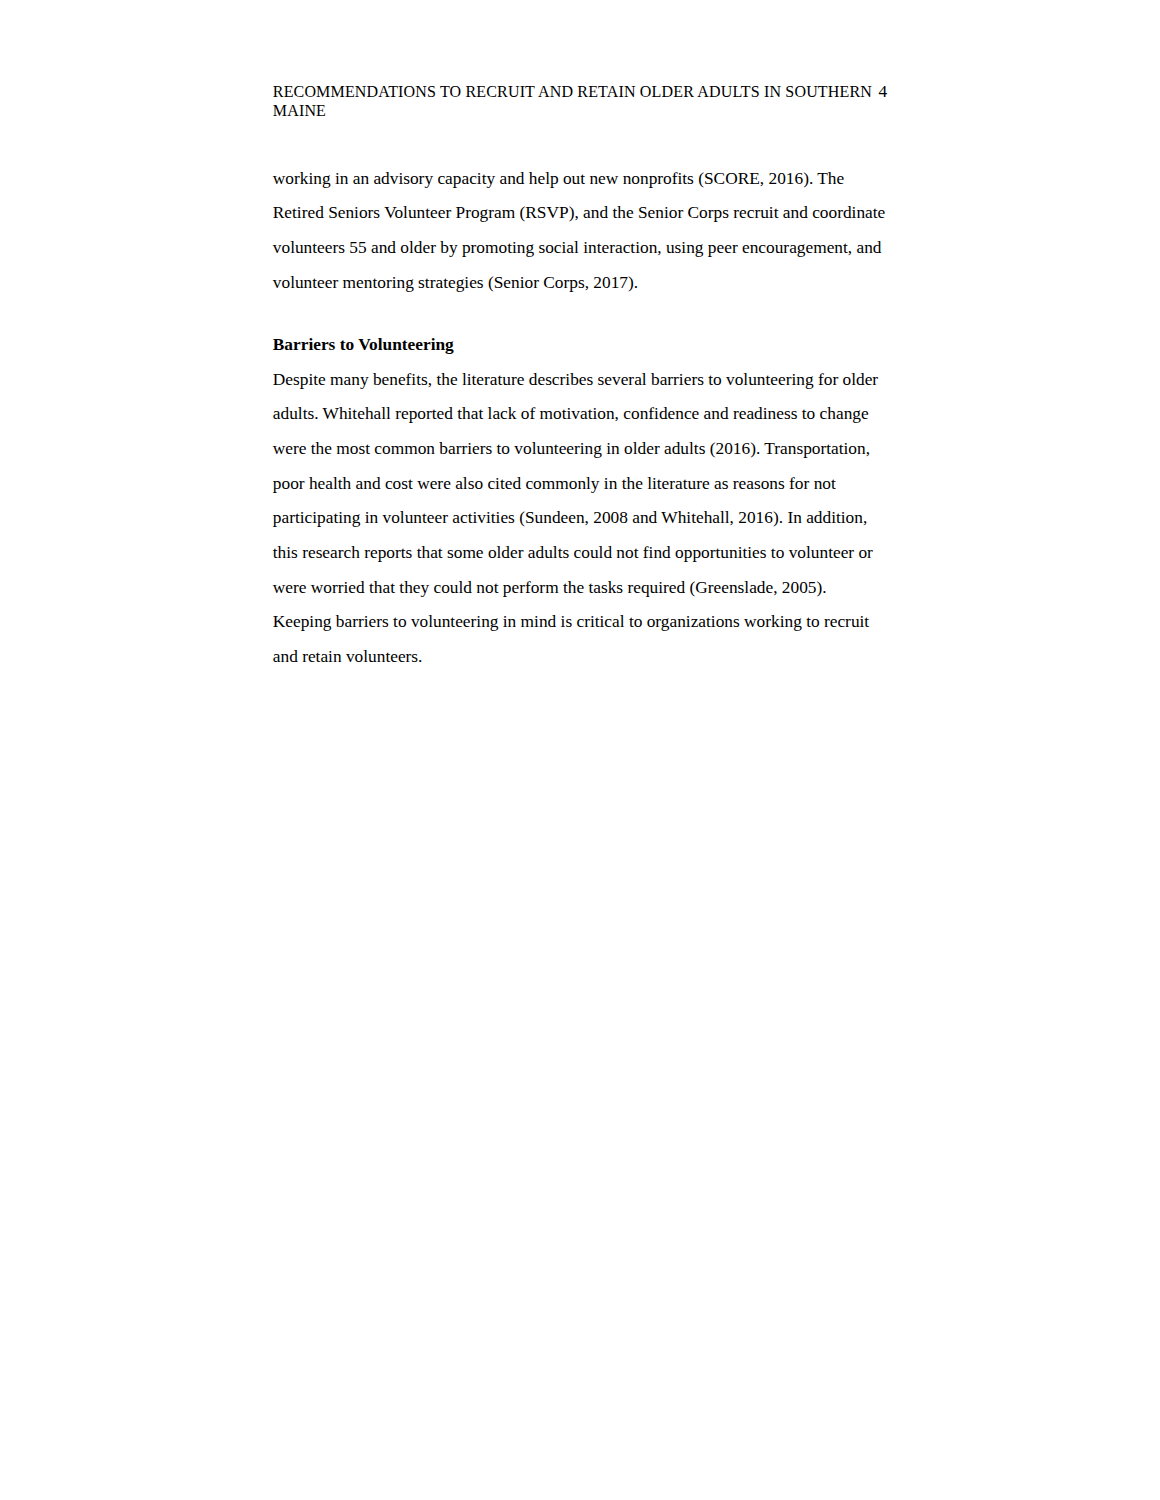Recommendations to Recruit and Retain Older Adults in Southern Maine 4
working in an advisory capacity and help out new nonprofits (SCORE, 2016). The Retired Seniors Volunteer Program (RSVP), and the Senior Corps recruit and coordinate volunteers 55 and older by promoting social interaction, using peer encouragement, and volunteer mentoring strategies (Senior Corps, 2017).
Barriers to Volunteering
Despite many benefits, the literature describes several barriers to volunteering for older adults. Whitehall reported that lack of motivation, confidence and readiness to change were the most common barriers to volunteering in older adults (2016). Transportation, poor health and cost were also cited commonly in the literature as reasons for not participating in volunteer activities (Sundeen, 2008 and Whitehall, 2016). In addition, this research reports that some older adults could not find opportunities to volunteer or were worried that they could not perform the tasks required (Greenslade, 2005). Keeping barriers to volunteering in mind is critical to organizations working to recruit and retain volunteers.